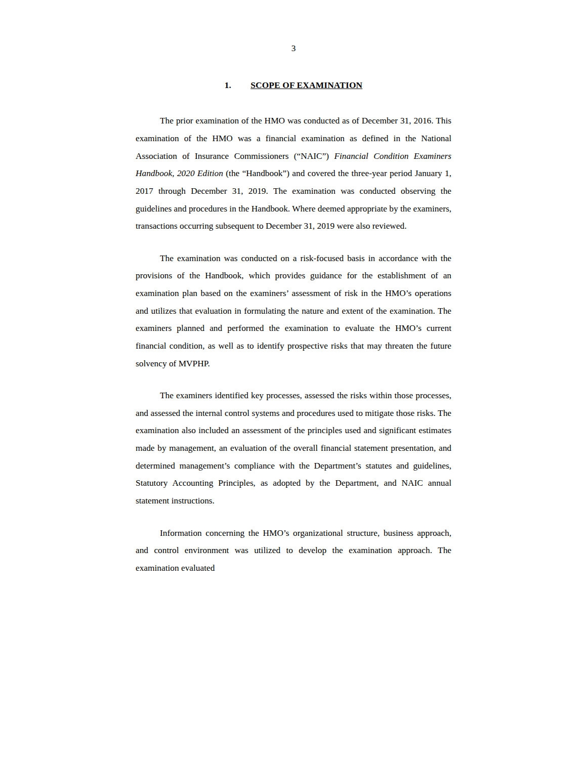3
1. SCOPE OF EXAMINATION
The prior examination of the HMO was conducted as of December 31, 2016. This examination of the HMO was a financial examination as defined in the National Association of Insurance Commissioners (“NAIC”) Financial Condition Examiners Handbook, 2020 Edition (the “Handbook”) and covered the three-year period January 1, 2017 through December 31, 2019. The examination was conducted observing the guidelines and procedures in the Handbook. Where deemed appropriate by the examiners, transactions occurring subsequent to December 31, 2019 were also reviewed.
The examination was conducted on a risk-focused basis in accordance with the provisions of the Handbook, which provides guidance for the establishment of an examination plan based on the examiners’ assessment of risk in the HMO’s operations and utilizes that evaluation in formulating the nature and extent of the examination. The examiners planned and performed the examination to evaluate the HMO’s current financial condition, as well as to identify prospective risks that may threaten the future solvency of MVPHP.
The examiners identified key processes, assessed the risks within those processes, and assessed the internal control systems and procedures used to mitigate those risks. The examination also included an assessment of the principles used and significant estimates made by management, an evaluation of the overall financial statement presentation, and determined management’s compliance with the Department’s statutes and guidelines, Statutory Accounting Principles, as adopted by the Department, and NAIC annual statement instructions.
Information concerning the HMO’s organizational structure, business approach, and control environment was utilized to develop the examination approach. The examination evaluated